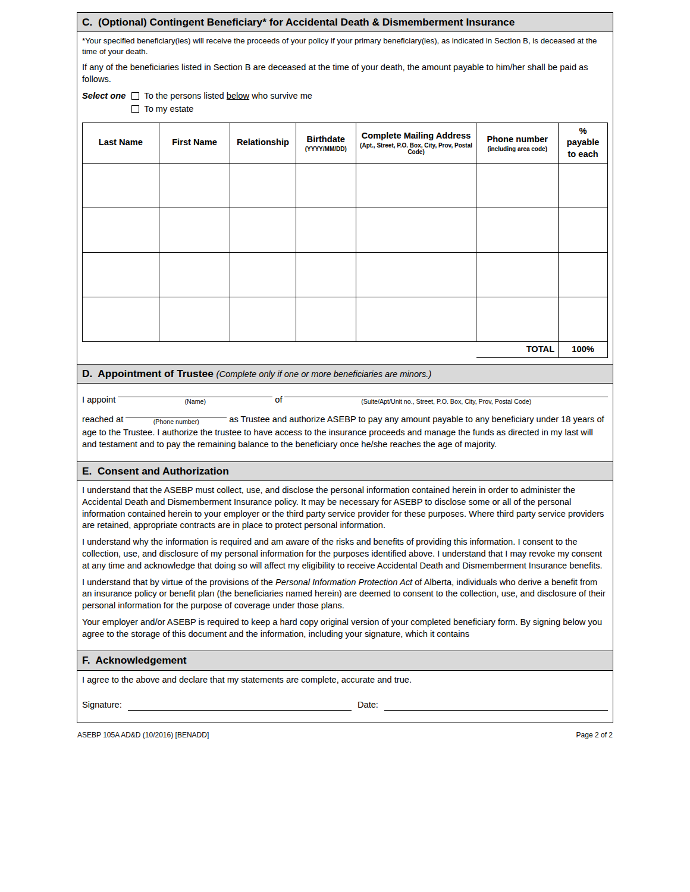C. (Optional) Contingent Beneficiary* for Accidental Death & Dismemberment Insurance
*Your specified beneficiary(ies) will receive the proceeds of your policy if your primary beneficiary(ies), as indicated in Section B, is deceased at the time of your death.
If any of the beneficiaries listed in Section B are deceased at the time of your death, the amount payable to him/her shall be paid as follows.
Select one
To the persons listed below who survive me
To my estate
| Last Name | First Name | Relationship | Birthdate (YYYY/MM/DD) | Complete Mailing Address (Apt., Street, P.O. Box, City, Prov, Postal Code) | Phone number (including area code) | % payable to each |
| --- | --- | --- | --- | --- | --- | --- |
| | | | | | TOTAL | 100% |
D. Appointment of Trustee (Complete only if one or more beneficiaries are minors.)
I appoint
(Name)
of
(Suite/Apt/Unit no., Street, P.O. Box, City, Prov, Postal Code)
reached at
(Phone number)
as Trustee and authorize ASEBP to pay any amount payable to any beneficiary under 18 years of
age to the Trustee. I authorize the trustee to have access to the insurance proceeds and manage the funds as directed in my last will and testament and to pay the remaining balance to the beneficiary once he/she reaches the age of majority.
E. Consent and Authorization
I understand that the ASEBP must collect, use, and disclose the personal information contained herein in order to administer the Accidental Death and Dismemberment Insurance policy. It may be necessary for ASEBP to disclose some or all of the personal information contained herein to your employer or the third party service provider for these purposes. Where third party service providers are retained, appropriate contracts are in place to protect personal information.
I understand why the information is required and am aware of the risks and benefits of providing this information. I consent to the collection, use, and disclosure of my personal information for the purposes identified above. I understand that I may revoke my consent at any time and acknowledge that doing so will affect my eligibility to receive Accidental Death and Dismemberment Insurance benefits.
I understand that by virtue of the provisions of the Personal Information Protection Act of Alberta, individuals who derive a benefit from an insurance policy or benefit plan (the beneficiaries named herein) are deemed to consent to the collection, use, and disclosure of their personal information for the purpose of coverage under those plans.
Your employer and/or ASEBP is required to keep a hard copy original version of your completed beneficiary form. By signing below you agree to the storage of this document and the information, including your signature, which it contains
F. Acknowledgement
I agree to the above and declare that my statements are complete, accurate and true.
Signature: Date:
ASEBP 105A AD&D (10/2016) [BENADD]
Page 2 of 2